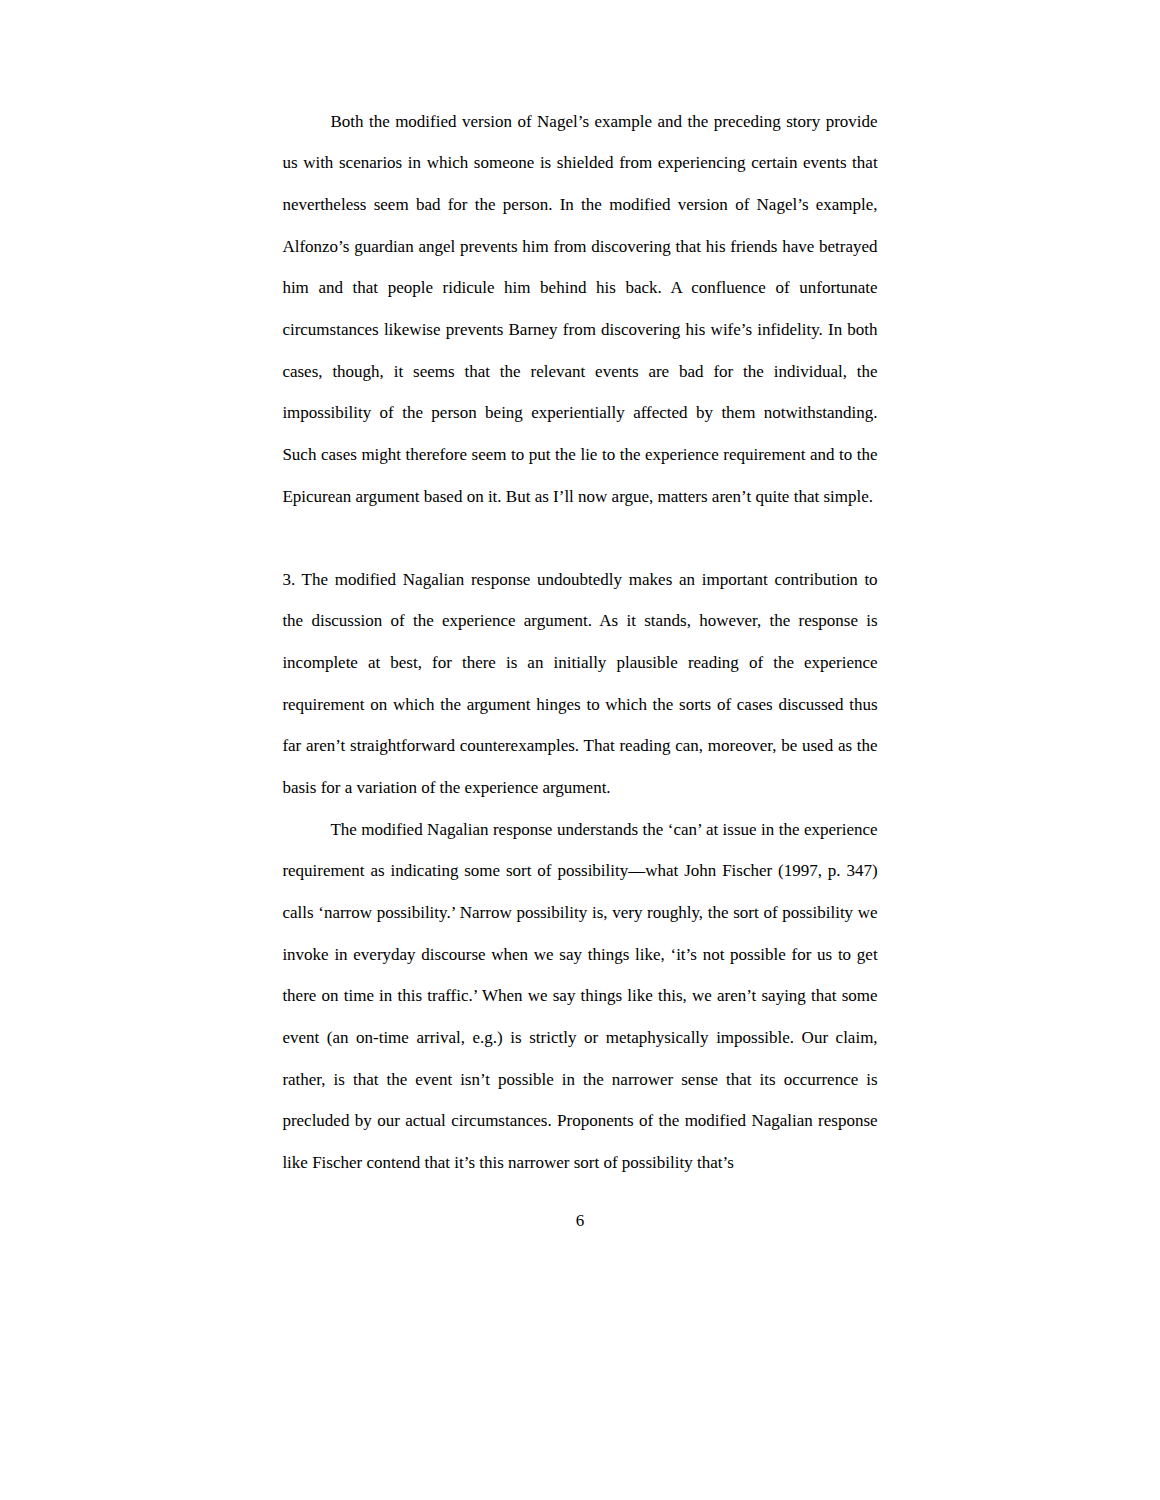Both the modified version of Nagel’s example and the preceding story provide us with scenarios in which someone is shielded from experiencing certain events that nevertheless seem bad for the person. In the modified version of Nagel’s example, Alfonzo’s guardian angel prevents him from discovering that his friends have betrayed him and that people ridicule him behind his back. A confluence of unfortunate circumstances likewise prevents Barney from discovering his wife’s infidelity. In both cases, though, it seems that the relevant events are bad for the individual, the impossibility of the person being experientially affected by them notwithstanding. Such cases might therefore seem to put the lie to the experience requirement and to the Epicurean argument based on it. But as I’ll now argue, matters aren’t quite that simple.
3. The modified Nagalian response undoubtedly makes an important contribution to the discussion of the experience argument. As it stands, however, the response is incomplete at best, for there is an initially plausible reading of the experience requirement on which the argument hinges to which the sorts of cases discussed thus far aren’t straightforward counterexamples. That reading can, moreover, be used as the basis for a variation of the experience argument.
The modified Nagalian response understands the ‘can’ at issue in the experience requirement as indicating some sort of possibility—what John Fischer (1997, p. 347) calls ‘narrow possibility.’ Narrow possibility is, very roughly, the sort of possibility we invoke in everyday discourse when we say things like, ‘it’s not possible for us to get there on time in this traffic.’ When we say things like this, we aren’t saying that some event (an on-time arrival, e.g.) is strictly or metaphysically impossible. Our claim, rather, is that the event isn’t possible in the narrower sense that its occurrence is precluded by our actual circumstances. Proponents of the modified Nagalian response like Fischer contend that it’s this narrower sort of possibility that’s
6